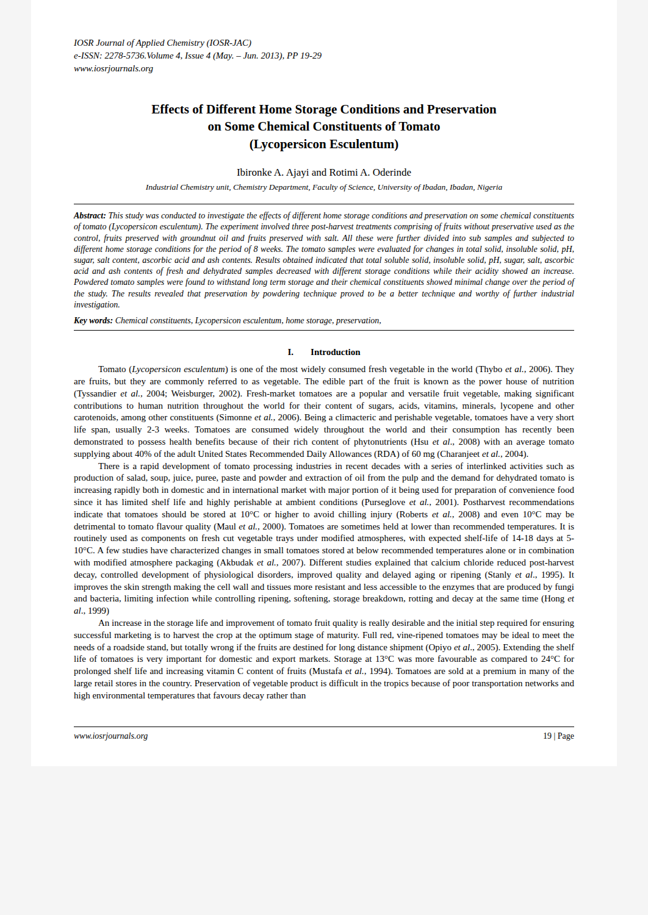IOSR Journal of Applied Chemistry (IOSR-JAC)
e-ISSN: 2278-5736.Volume 4, Issue 4 (May. – Jun. 2013), PP 19-29
www.iosrjournals.org
Effects of Different Home Storage Conditions and Preservation
on Some Chemical Constituents of Tomato
(Lycopersicon Esculentum)
Ibironke A. Ajayi and Rotimi A. Oderinde
Industrial Chemistry unit, Chemistry Department, Faculty of Science, University of Ibadan, Ibadan, Nigeria
Abstract: This study was conducted to investigate the effects of different home storage conditions and preservation on some chemical constituents of tomato (Lycopersicon esculentum). The experiment involved three post-harvest treatments comprising of fruits without preservative used as the control, fruits preserved with groundnut oil and fruits preserved with salt. All these were further divided into sub samples and subjected to different home storage conditions for the period of 8 weeks. The tomato samples were evaluated for changes in total solid, insoluble solid, pH, sugar, salt content, ascorbic acid and ash contents. Results obtained indicated that total soluble solid, insoluble solid, pH, sugar, salt, ascorbic acid and ash contents of fresh and dehydrated samples decreased with different storage conditions while their acidity showed an increase. Powdered tomato samples were found to withstand long term storage and their chemical constituents showed minimal change over the period of the study. The results revealed that preservation by powdering technique proved to be a better technique and worthy of further industrial investigation.
Key words: Chemical constituents, Lycopersicon esculentum, home storage, preservation,
I. Introduction
Tomato (Lycopersicon esculentum) is one of the most widely consumed fresh vegetable in the world (Thybo et al., 2006). They are fruits, but they are commonly referred to as vegetable. The edible part of the fruit is known as the power house of nutrition (Tyssandier et al., 2004; Weisburger, 2002). Fresh-market tomatoes are a popular and versatile fruit vegetable, making significant contributions to human nutrition throughout the world for their content of sugars, acids, vitamins, minerals, lycopene and other carotenoids, among other constituents (Simonne et al., 2006). Being a climacteric and perishable vegetable, tomatoes have a very short life span, usually 2-3 weeks. Tomatoes are consumed widely throughout the world and their consumption has recently been demonstrated to possess health benefits because of their rich content of phytonutrients (Hsu et al., 2008) with an average tomato supplying about 40% of the adult United States Recommended Daily Allowances (RDA) of 60 mg (Charanjeet et al., 2004).
There is a rapid development of tomato processing industries in recent decades with a series of interlinked activities such as production of salad, soup, juice, puree, paste and powder and extraction of oil from the pulp and the demand for dehydrated tomato is increasing rapidly both in domestic and in international market with major portion of it being used for preparation of convenience food since it has limited shelf life and highly perishable at ambient conditions (Purseglove et al., 2001). Postharvest recommendations indicate that tomatoes should be stored at 10°C or higher to avoid chilling injury (Roberts et al., 2008) and even 10°C may be detrimental to tomato flavour quality (Maul et al., 2000). Tomatoes are sometimes held at lower than recommended temperatures. It is routinely used as components on fresh cut vegetable trays under modified atmospheres, with expected shelf-life of 14-18 days at 5-10°C. A few studies have characterized changes in small tomatoes stored at below recommended temperatures alone or in combination with modified atmosphere packaging (Akbudak et al., 2007). Different studies explained that calcium chloride reduced post-harvest decay, controlled development of physiological disorders, improved quality and delayed aging or ripening (Stanly et al., 1995). It improves the skin strength making the cell wall and tissues more resistant and less accessible to the enzymes that are produced by fungi and bacteria, limiting infection while controlling ripening, softening, storage breakdown, rotting and decay at the same time (Hong et al., 1999)
An increase in the storage life and improvement of tomato fruit quality is really desirable and the initial step required for ensuring successful marketing is to harvest the crop at the optimum stage of maturity. Full red, vine-ripened tomatoes may be ideal to meet the needs of a roadside stand, but totally wrong if the fruits are destined for long distance shipment (Opiyo et al., 2005). Extending the shelf life of tomatoes is very important for domestic and export markets. Storage at 13°C was more favourable as compared to 24°C for prolonged shelf life and increasing vitamin C content of fruits (Mustafa et al., 1994). Tomatoes are sold at a premium in many of the large retail stores in the country. Preservation of vegetable product is difficult in the tropics because of poor transportation networks and high environmental temperatures that favours decay rather than
www.iosrjournals.org 19 | Page